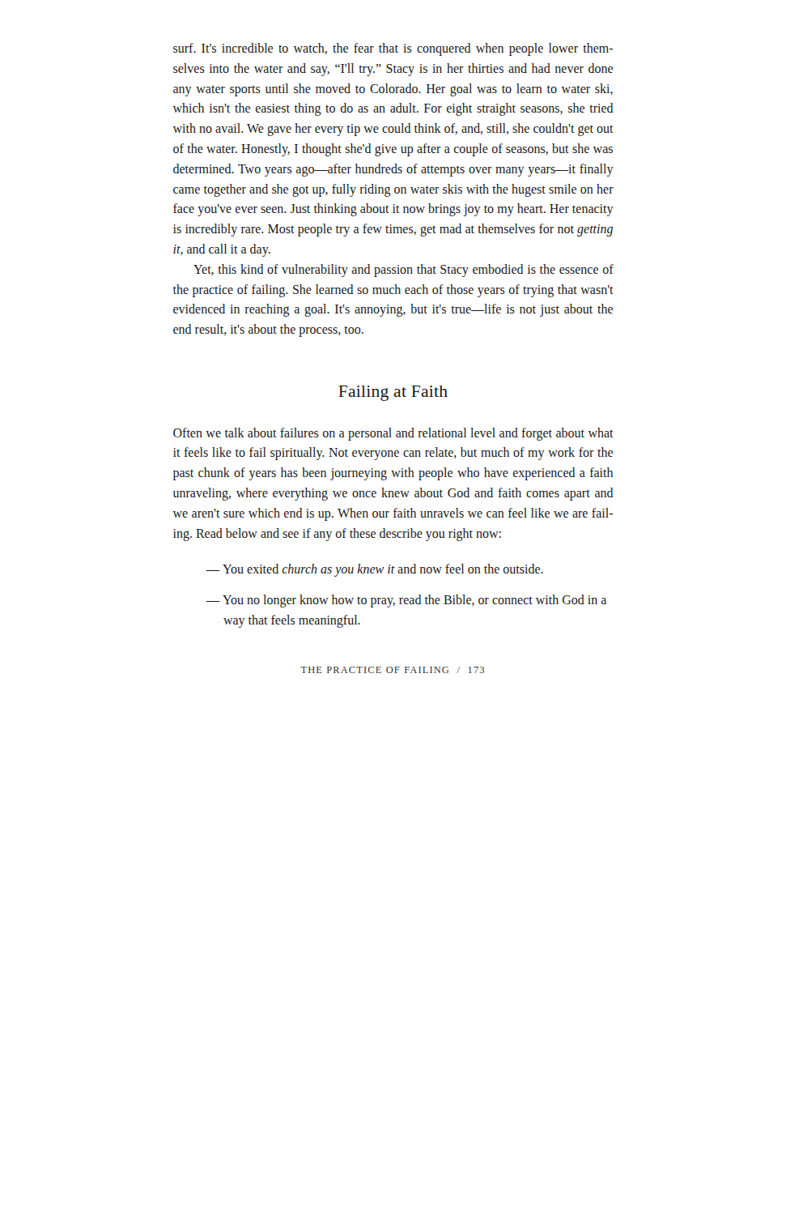surf. It's incredible to watch, the fear that is conquered when people lower themselves into the water and say, “I'll try.” Stacy is in her thirties and had never done any water sports until she moved to Colorado. Her goal was to learn to water ski, which isn't the easiest thing to do as an adult. For eight straight seasons, she tried with no avail. We gave her every tip we could think of, and, still, she couldn't get out of the water. Honestly, I thought she'd give up after a couple of seasons, but she was determined. Two years ago—after hundreds of attempts over many years—it finally came together and she got up, fully riding on water skis with the hugest smile on her face you've ever seen. Just thinking about it now brings joy to my heart. Her tenacity is incredibly rare. Most people try a few times, get mad at themselves for not getting it, and call it a day.
Yet, this kind of vulnerability and passion that Stacy embodied is the essence of the practice of failing. She learned so much each of those years of trying that wasn't evidenced in reaching a goal. It's annoying, but it's true—life is not just about the end result, it's about the process, too.
Failing at Faith
Often we talk about failures on a personal and relational level and forget about what it feels like to fail spiritually. Not everyone can relate, but much of my work for the past chunk of years has been journeying with people who have experienced a faith unraveling, where everything we once knew about God and faith comes apart and we aren't sure which end is up. When our faith unravels we can feel like we are failing. Read below and see if any of these describe you right now:
You exited church as you knew it and now feel on the outside.
You no longer know how to pray, read the Bible, or connect with God in a way that feels meaningful.
The Practice of Failing / 173